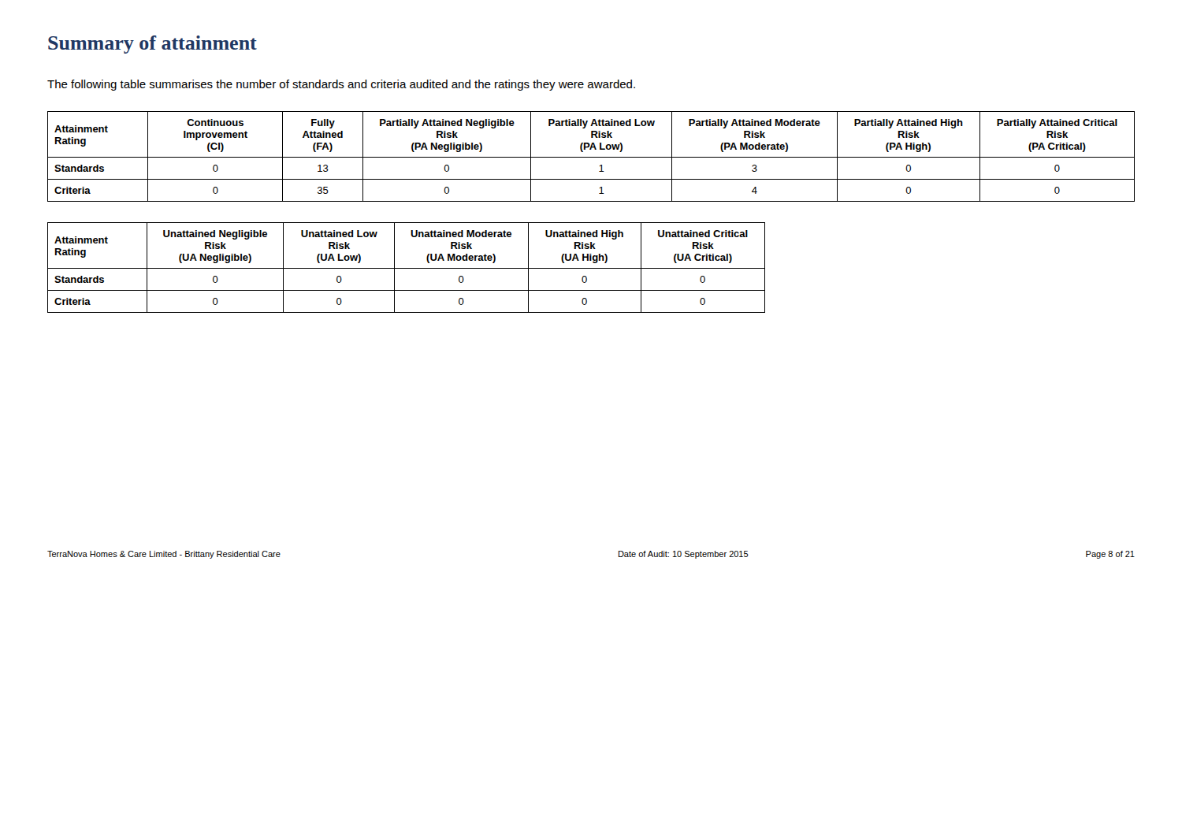Summary of attainment
The following table summarises the number of standards and criteria audited and the ratings they were awarded.
| Attainment Rating | Continuous Improvement (CI) | Fully Attained (FA) | Partially Attained Negligible Risk (PA Negligible) | Partially Attained Low Risk (PA Low) | Partially Attained Moderate Risk (PA Moderate) | Partially Attained High Risk (PA High) | Partially Attained Critical Risk (PA Critical) |
| --- | --- | --- | --- | --- | --- | --- | --- |
| Standards | 0 | 13 | 0 | 1 | 3 | 0 | 0 |
| Criteria | 0 | 35 | 0 | 1 | 4 | 0 | 0 |
| Attainment Rating | Unattained Negligible Risk (UA Negligible) | Unattained Low Risk (UA Low) | Unattained Moderate Risk (UA Moderate) | Unattained High Risk (UA High) | Unattained Critical Risk (UA Critical) |
| --- | --- | --- | --- | --- | --- |
| Standards | 0 | 0 | 0 | 0 | 0 |
| Criteria | 0 | 0 | 0 | 0 | 0 |
TerraNova Homes & Care Limited - Brittany Residential Care Date of Audit: 10 September 2015 Page 8 of 21